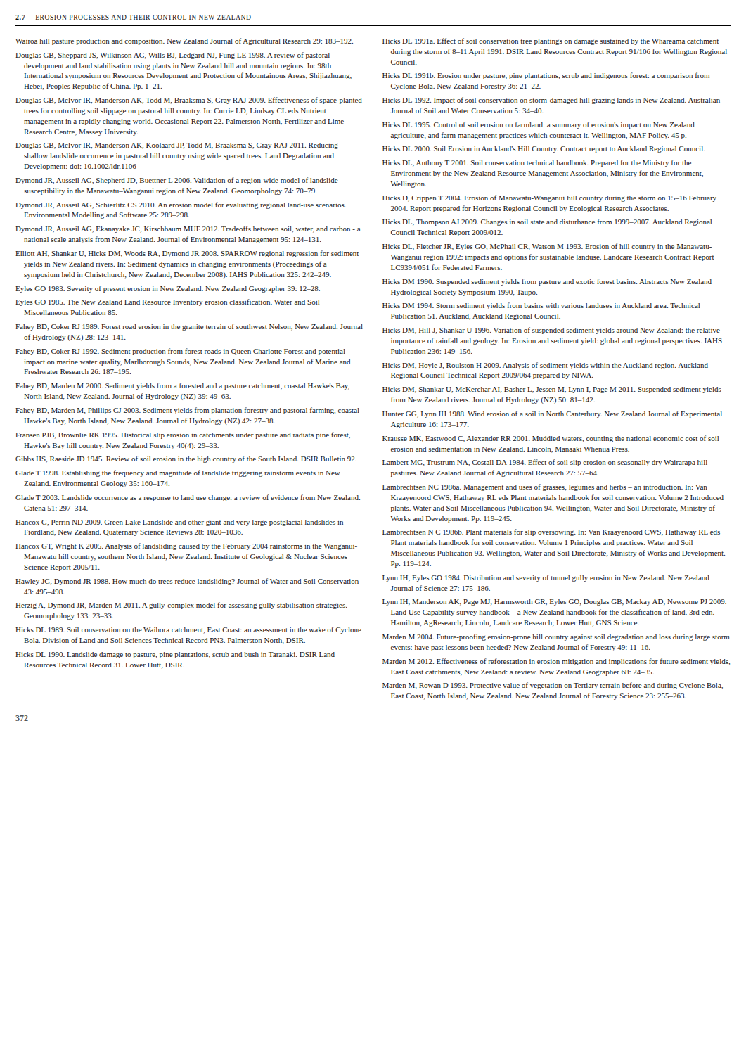2.7 Erosion processes and their control in New Zealand
Wairoa hill pasture production and composition. New Zealand Journal of Agricultural Research 29: 183–192.
Douglas GB, Sheppard JS, Wilkinson AG, Wills BJ, Ledgard NJ, Fung LE 1998. A review of pastoral development and land stabilisation using plants in New Zealand hill and mountain regions. In: 98th International symposium on Resources Development and Protection of Mountainous Areas, Shijiazhuang, Hebei, Peoples Republic of China. Pp. 1–21.
Douglas GB, McIvor IR, Manderson AK, Todd M, Braaksma S, Gray RAJ 2009. Effectiveness of space-planted trees for controlling soil slippage on pastoral hill country. In: Currie LD, Lindsay CL eds Nutrient management in a rapidly changing world. Occasional Report 22. Palmerston North, Fertilizer and Lime Research Centre, Massey University.
Douglas GB, McIvor IR, Manderson AK, Koolaard JP, Todd M, Braaksma S, Gray RAJ 2011. Reducing shallow landslide occurrence in pastoral hill country using wide spaced trees. Land Degradation and Development: doi: 10.1002/ldr.1106
Dymond JR, Ausseil AG, Shepherd JD, Buettner L 2006. Validation of a region-wide model of landslide susceptibility in the Manawatu–Wanganui region of New Zealand. Geomorphology 74: 70–79.
Dymond JR, Ausseil AG, Schierlitz CS 2010. An erosion model for evaluating regional land-use scenarios. Environmental Modelling and Software 25: 289–298.
Dymond JR, Ausseil AG, Ekanayake JC, Kirschbaum MUF 2012. Tradeoffs between soil, water, and carbon - a national scale analysis from New Zealand. Journal of Environmental Management 95: 124–131.
Elliott AH, Shankar U, Hicks DM, Woods RA, Dymond JR 2008. SPARROW regional regression for sediment yields in New Zealand rivers. In: Sediment dynamics in changing environments (Proceedings of a symposium held in Christchurch, New Zealand, December 2008). IAHS Publication 325: 242–249.
Eyles GO 1983. Severity of present erosion in New Zealand. New Zealand Geographer 39: 12–28.
Eyles GO 1985. The New Zealand Land Resource Inventory erosion classification. Water and Soil Miscellaneous Publication 85.
Fahey BD, Coker RJ 1989. Forest road erosion in the granite terrain of southwest Nelson, New Zealand. Journal of Hydrology (NZ) 28: 123–141.
Fahey BD, Coker RJ 1992. Sediment production from forest roads in Queen Charlotte Forest and potential impact on marine water quality, Marlborough Sounds, New Zealand. New Zealand Journal of Marine and Freshwater Research 26: 187–195.
Fahey BD, Marden M 2000. Sediment yields from a forested and a pasture catchment, coastal Hawke's Bay, North Island, New Zealand. Journal of Hydrology (NZ) 39: 49–63.
Fahey BD, Marden M, Phillips CJ 2003. Sediment yields from plantation forestry and pastoral farming, coastal Hawke's Bay, North Island, New Zealand. Journal of Hydrology (NZ) 42: 27–38.
Fransen PJB, Brownlie RK 1995. Historical slip erosion in catchments under pasture and radiata pine forest, Hawke's Bay hill country. New Zealand Forestry 40(4): 29–33.
Gibbs HS, Raeside JD 1945. Review of soil erosion in the high country of the South Island. DSIR Bulletin 92.
Glade T 1998. Establishing the frequency and magnitude of landslide triggering rainstorm events in New Zealand. Environmental Geology 35: 160–174.
Glade T 2003. Landslide occurrence as a response to land use change: a review of evidence from New Zealand. Catena 51: 297–314.
Hancox G, Perrin ND 2009. Green Lake Landslide and other giant and very large postglacial landslides in Fiordland, New Zealand. Quaternary Science Reviews 28: 1020–1036.
Hancox GT, Wright K 2005. Analysis of landsliding caused by the February 2004 rainstorms in the Wanganui-Manawatu hill country, southern North Island, New Zealand. Institute of Geological & Nuclear Sciences Science Report 2005/11.
Hawley JG, Dymond JR 1988. How much do trees reduce landsliding? Journal of Water and Soil Conservation 43: 495–498.
Herzig A, Dymond JR, Marden M 2011. A gully-complex model for assessing gully stabilisation strategies. Geomorphology 133: 23–33.
Hicks DL 1989. Soil conservation on the Waihora catchment, East Coast: an assessment in the wake of Cyclone Bola. Division of Land and Soil Sciences Technical Record PN3. Palmerston North, DSIR.
Hicks DL 1990. Landslide damage to pasture, pine plantations, scrub and bush in Taranaki. DSIR Land Resources Technical Record 31. Lower Hutt, DSIR.
Hicks DL 1991a. Effect of soil conservation tree plantings on damage sustained by the Whareama catchment during the storm of 8–11 April 1991. DSIR Land Resources Contract Report 91/106 for Wellington Regional Council.
Hicks DL 1991b. Erosion under pasture, pine plantations, scrub and indigenous forest: a comparison from Cyclone Bola. New Zealand Forestry 36: 21–22.
Hicks DL 1992. Impact of soil conservation on storm-damaged hill grazing lands in New Zealand. Australian Journal of Soil and Water Conservation 5: 34–40.
Hicks DL 1995. Control of soil erosion on farmland: a summary of erosion's impact on New Zealand agriculture, and farm management practices which counteract it. Wellington, MAF Policy. 45 p.
Hicks DL 2000. Soil Erosion in Auckland's Hill Country. Contract report to Auckland Regional Council.
Hicks DL, Anthony T 2001. Soil conservation technical handbook. Prepared for the Ministry for the Environment by the New Zealand Resource Management Association, Ministry for the Environment, Wellington.
Hicks D, Crippen T 2004. Erosion of Manawatu-Wanganui hill country during the storm on 15–16 February 2004. Report prepared for Horizons Regional Council by Ecological Research Associates.
Hicks DL, Thompson AJ 2009. Changes in soil state and disturbance from 1999–2007. Auckland Regional Council Technical Report 2009/012.
Hicks DL, Fletcher JR, Eyles GO, McPhail CR, Watson M 1993. Erosion of hill country in the Manawatu-Wanganui region 1992: impacts and options for sustainable landuse. Landcare Research Contract Report LC9394/051 for Federated Farmers.
Hicks DM 1990. Suspended sediment yields from pasture and exotic forest basins. Abstracts New Zealand Hydrological Society Symposium 1990, Taupo.
Hicks DM 1994. Storm sediment yields from basins with various landuses in Auckland area. Technical Publication 51. Auckland, Auckland Regional Council.
Hicks DM, Hill J, Shankar U 1996. Variation of suspended sediment yields around New Zealand: the relative importance of rainfall and geology. In: Erosion and sediment yield: global and regional perspectives. IAHS Publication 236: 149–156.
Hicks DM, Hoyle J, Roulston H 2009. Analysis of sediment yields within the Auckland region. Auckland Regional Council Technical Report 2009/064 prepared by NIWA.
Hicks DM, Shankar U, McKerchar AI, Basher L, Jessen M, Lynn I, Page M 2011. Suspended sediment yields from New Zealand rivers. Journal of Hydrology (NZ) 50: 81–142.
Hunter GG, Lynn IH 1988. Wind erosion of a soil in North Canterbury. New Zealand Journal of Experimental Agriculture 16: 173–177.
Krausse MK, Eastwood C, Alexander RR 2001. Muddied waters, counting the national economic cost of soil erosion and sedimentation in New Zealand. Lincoln, Manaaki Whenua Press.
Lambert MG, Trustrum NA, Costall DA 1984. Effect of soil slip erosion on seasonally dry Wairarapa hill pastures. New Zealand Journal of Agricultural Research 27: 57–64.
Lambrechtsen NC 1986a. Management and uses of grasses, legumes and herbs – an introduction. In: Van Kraayenoord CWS, Hathaway RL eds Plant materials handbook for soil conservation. Volume 2 Introduced plants. Water and Soil Miscellaneous Publication 94. Wellington, Water and Soil Directorate, Ministry of Works and Development. Pp. 119–245.
Lambrechtsen N C 1986b. Plant materials for slip oversowing. In: Van Kraayenoord CWS, Hathaway RL eds Plant materials handbook for soil conservation. Volume 1 Principles and practices. Water and Soil Miscellaneous Publication 93. Wellington, Water and Soil Directorate, Ministry of Works and Development. Pp. 119–124.
Lynn IH, Eyles GO 1984. Distribution and severity of tunnel gully erosion in New Zealand. New Zealand Journal of Science 27: 175–186.
Lynn IH, Manderson AK, Page MJ, Harmsworth GR, Eyles GO, Douglas GB, Mackay AD, Newsome PJ 2009. Land Use Capability survey handbook – a New Zealand handbook for the classification of land. 3rd edn. Hamilton, AgResearch; Lincoln, Landcare Research; Lower Hutt, GNS Science.
Marden M 2004. Future-proofing erosion-prone hill country against soil degradation and loss during large storm events: have past lessons been heeded? New Zealand Journal of Forestry 49: 11–16.
Marden M 2012. Effectiveness of reforestation in erosion mitigation and implications for future sediment yields, East Coast catchments, New Zealand: a review. New Zealand Geographer 68: 24–35.
Marden M, Rowan D 1993. Protective value of vegetation on Tertiary terrain before and during Cyclone Bola, East Coast, North Island, New Zealand. New Zealand Journal of Forestry Science 23: 255–263.
372